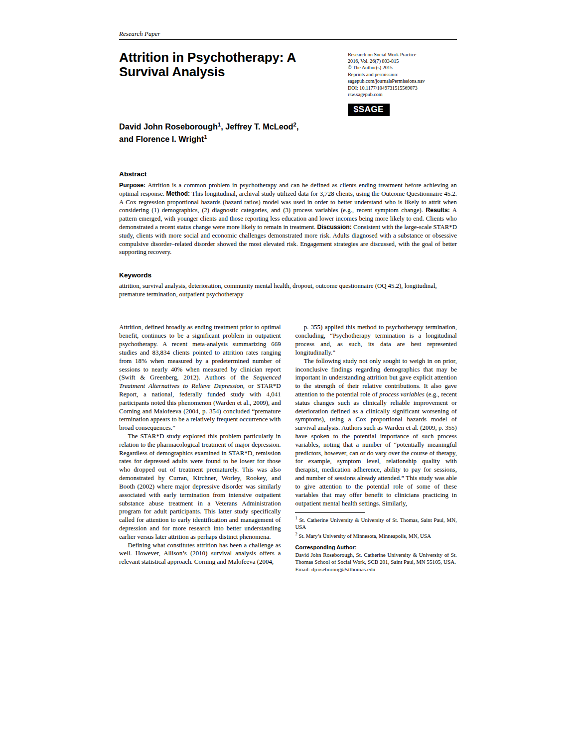Research Paper
Research on Social Work Practice
2016, Vol. 26(7) 803-815
© The Author(s) 2015
Reprints and permission:
sagepub.com/journalsPermissions.nav
DOI: 10.1177/1049731515569073
rsw.sagepub.com
$SAGE
Attrition in Psychotherapy: A Survival Analysis
David John Roseborough1, Jeffrey T. McLeod2,
and Florence I. Wright1
Abstract
Purpose: Attrition is a common problem in psychotherapy and can be defined as clients ending treatment before achieving an optimal response. Method: This longitudinal, archival study utilized data for 3,728 clients, using the Outcome Questionnaire 45.2. A Cox regression proportional hazards (hazard ratios) model was used in order to better understand who is likely to attrit when considering (1) demographics, (2) diagnostic categories, and (3) process variables (e.g., recent symptom change). Results: A pattern emerged, with younger clients and those reporting less education and lower incomes being more likely to end. Clients who demonstrated a recent status change were more likely to remain in treatment. Discussion: Consistent with the large-scale STAR*D study, clients with more social and economic challenges demonstrated more risk. Adults diagnosed with a substance or obsessive compulsive disorder–related disorder showed the most elevated risk. Engagement strategies are discussed, with the goal of better supporting recovery.
Keywords
attrition, survival analysis, deterioration, community mental health, dropout, outcome questionnaire (OQ 45.2), longitudinal, premature termination, outpatient psychotherapy
Attrition, defined broadly as ending treatment prior to optimal benefit, continues to be a significant problem in outpatient psychotherapy. A recent meta-analysis summarizing 669 studies and 83,834 clients pointed to attrition rates ranging from 18% when measured by a predetermined number of sessions to nearly 40% when measured by clinician report (Swift & Greenberg, 2012). Authors of the Sequenced Treatment Alternatives to Relieve Depression, or STAR*D Report, a national, federally funded study with 4,041 participants noted this phenomenon (Warden et al., 2009), and Corning and Malofeeva (2004, p. 354) concluded “premature termination appears to be a relatively frequent occurrence with broad consequences.”
The STAR*D study explored this problem particularly in relation to the pharmacological treatment of major depression. Regardless of demographics examined in STAR*D, remission rates for depressed adults were found to be lower for those who dropped out of treatment prematurely. This was also demonstrated by Curran, Kirchner, Worley, Rookey, and Booth (2002) where major depressive disorder was similarly associated with early termination from intensive outpatient substance abuse treatment in a Veterans Administration program for adult participants. This latter study specifically called for attention to early identification and management of depression and for more research into better understanding earlier versus later attrition as perhaps distinct phenomena.
Defining what constitutes attrition has been a challenge as well. However, Allison’s (2010) survival analysis offers a relevant statistical approach. Corning and Malofeeva (2004,
p. 355) applied this method to psychotherapy termination, concluding, “Psychotherapy termination is a longitudinal process and, as such, its data are best represented longitudinally.”
The following study not only sought to weigh in on prior, inconclusive findings regarding demographics that may be important in understanding attrition but gave explicit attention to the strength of their relative contributions. It also gave attention to the potential role of process variables (e.g., recent status changes such as clinically reliable improvement or deterioration defined as a clinically significant worsening of symptoms), using a Cox proportional hazards model of survival analysis. Authors such as Warden et al. (2009, p. 355) have spoken to the potential importance of such process variables, noting that a number of “potentially meaningful predictors, however, can or do vary over the course of therapy, for example, symptom level, relationship quality with therapist, medication adherence, ability to pay for sessions, and number of sessions already attended.” This study was able to give attention to the potential role of some of these variables that may offer benefit to clinicians practicing in outpatient mental health settings. Similarly,
1 St. Catherine University & University of St. Thomas, Saint Paul, MN, USA
2 St. Mary’s University of Minnesota, Minneapolis, MN, USA
Corresponding Author:
David John Roseborough, St. Catherine University & University of St. Thomas School of Social Work, SCB 201, Saint Paul, MN 55105, USA.
Email: djroseboroug@stthomas.edu